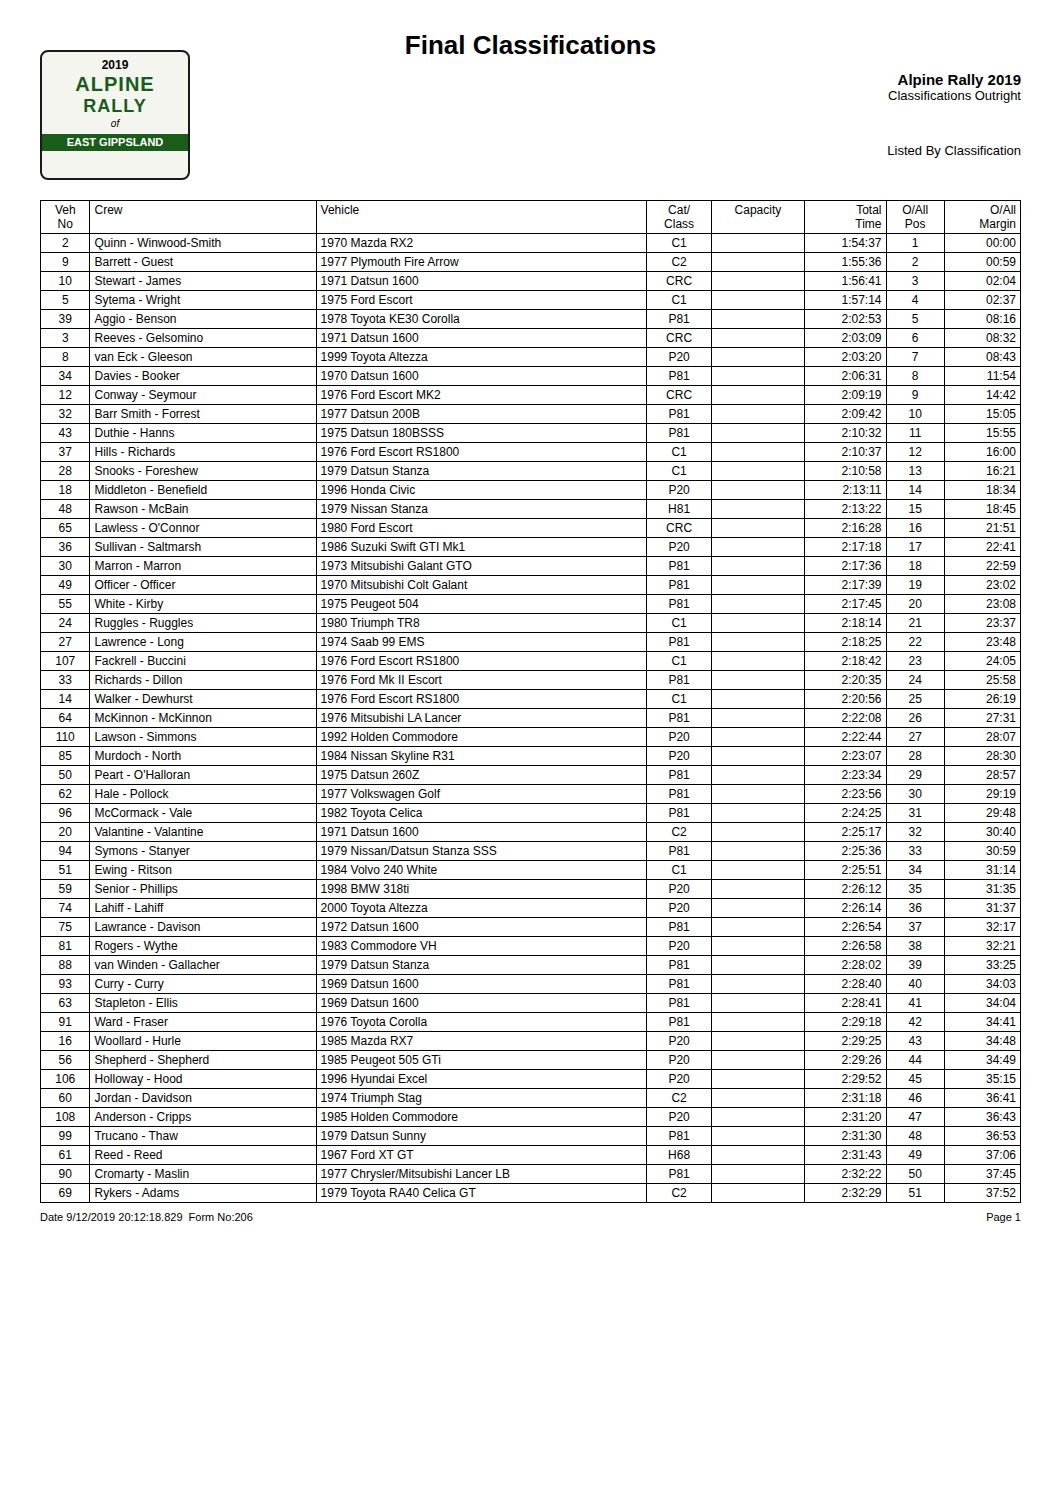2019
ALPINE
RALLY
of
EAST GIPPSLAND
Final Classifications
Alpine Rally 2019
Classifications Outright
Listed By Classification
| Veh No | Crew | Vehicle | Cat/ Class | Capacity | Total Time | O/All Pos | O/All Margin |
| --- | --- | --- | --- | --- | --- | --- | --- |
| 2 | Quinn - Winwood-Smith | 1970 Mazda RX2 | C1 | | 1:54:37 | 1 | 00:00 |
| 9 | Barrett - Guest | 1977 Plymouth Fire Arrow | C2 | | 1:55:36 | 2 | 00:59 |
| 10 | Stewart - James | 1971 Datsun 1600 | CRC | | 1:56:41 | 3 | 02:04 |
| 5 | Sytema - Wright | 1975 Ford Escort | C1 | | 1:57:14 | 4 | 02:37 |
| 39 | Aggio - Benson | 1978 Toyota KE30 Corolla | P81 | | 2:02:53 | 5 | 08:16 |
| 3 | Reeves - Gelsomino | 1971 Datsun 1600 | CRC | | 2:03:09 | 6 | 08:32 |
| 8 | van Eck - Gleeson | 1999 Toyota Altezza | P20 | | 2:03:20 | 7 | 08:43 |
| 34 | Davies - Booker | 1970 Datsun 1600 | P81 | | 2:06:31 | 8 | 11:54 |
| 12 | Conway - Seymour | 1976 Ford Escort MK2 | CRC | | 2:09:19 | 9 | 14:42 |
| 32 | Barr Smith - Forrest | 1977 Datsun 200B | P81 | | 2:09:42 | 10 | 15:05 |
| 43 | Duthie - Hanns | 1975 Datsun 180BSSS | P81 | | 2:10:32 | 11 | 15:55 |
| 37 | Hills - Richards | 1976 Ford Escort RS1800 | C1 | | 2:10:37 | 12 | 16:00 |
| 28 | Snooks - Foreshew | 1979 Datsun Stanza | C1 | | 2:10:58 | 13 | 16:21 |
| 18 | Middleton - Benefield | 1996 Honda Civic | P20 | | 2:13:11 | 14 | 18:34 |
| 48 | Rawson - McBain | 1979 Nissan Stanza | H81 | | 2:13:22 | 15 | 18:45 |
| 65 | Lawless - O'Connor | 1980 Ford Escort | CRC | | 2:16:28 | 16 | 21:51 |
| 36 | Sullivan - Saltmarsh | 1986 Suzuki Swift GTI Mk1 | P20 | | 2:17:18 | 17 | 22:41 |
| 30 | Marron - Marron | 1973 Mitsubishi Galant GTO | P81 | | 2:17:36 | 18 | 22:59 |
| 49 | Officer - Officer | 1970 Mitsubishi Colt Galant | P81 | | 2:17:39 | 19 | 23:02 |
| 55 | White - Kirby | 1975 Peugeot 504 | P81 | | 2:17:45 | 20 | 23:08 |
| 24 | Ruggles - Ruggles | 1980 Triumph TR8 | C1 | | 2:18:14 | 21 | 23:37 |
| 27 | Lawrence - Long | 1974 Saab 99 EMS | P81 | | 2:18:25 | 22 | 23:48 |
| 107 | Fackrell - Buccini | 1976 Ford Escort RS1800 | C1 | | 2:18:42 | 23 | 24:05 |
| 33 | Richards - Dillon | 1976 Ford Mk II Escort | P81 | | 2:20:35 | 24 | 25:58 |
| 14 | Walker - Dewhurst | 1976 Ford Escort RS1800 | C1 | | 2:20:56 | 25 | 26:19 |
| 64 | McKinnon - McKinnon | 1976 Mitsubishi LA Lancer | P81 | | 2:22:08 | 26 | 27:31 |
| 110 | Lawson - Simmons | 1992 Holden Commodore | P20 | | 2:22:44 | 27 | 28:07 |
| 85 | Murdoch - North | 1984 Nissan Skyline R31 | P20 | | 2:23:07 | 28 | 28:30 |
| 50 | Peart - O'Halloran | 1975 Datsun 260Z | P81 | | 2:23:34 | 29 | 28:57 |
| 62 | Hale - Pollock | 1977 Volkswagen Golf | P81 | | 2:23:56 | 30 | 29:19 |
| 96 | McCormack - Vale | 1982 Toyota Celica | P81 | | 2:24:25 | 31 | 29:48 |
| 20 | Valantine - Valantine | 1971 Datsun 1600 | C2 | | 2:25:17 | 32 | 30:40 |
| 94 | Symons - Stanyer | 1979 Nissan/Datsun Stanza SSS | P81 | | 2:25:36 | 33 | 30:59 |
| 51 | Ewing - Ritson | 1984 Volvo 240 White | C1 | | 2:25:51 | 34 | 31:14 |
| 59 | Senior - Phillips | 1998 BMW 318ti | P20 | | 2:26:12 | 35 | 31:35 |
| 74 | Lahiff - Lahiff | 2000 Toyota Altezza | P20 | | 2:26:14 | 36 | 31:37 |
| 75 | Lawrance - Davison | 1972 Datsun 1600 | P81 | | 2:26:54 | 37 | 32:17 |
| 81 | Rogers - Wythe | 1983 Commodore VH | P20 | | 2:26:58 | 38 | 32:21 |
| 88 | van Winden - Gallacher | 1979 Datsun Stanza | P81 | | 2:28:02 | 39 | 33:25 |
| 93 | Curry - Curry | 1969 Datsun 1600 | P81 | | 2:28:40 | 40 | 34:03 |
| 63 | Stapleton - Ellis | 1969 Datsun 1600 | P81 | | 2:28:41 | 41 | 34:04 |
| 91 | Ward - Fraser | 1976 Toyota Corolla | P81 | | 2:29:18 | 42 | 34:41 |
| 16 | Woollard - Hurle | 1985 Mazda RX7 | P20 | | 2:29:25 | 43 | 34:48 |
| 56 | Shepherd - Shepherd | 1985 Peugeot 505 GTi | P20 | | 2:29:26 | 44 | 34:49 |
| 106 | Holloway - Hood | 1996 Hyundai Excel | P20 | | 2:29:52 | 45 | 35:15 |
| 60 | Jordan - Davidson | 1974 Triumph Stag | C2 | | 2:31:18 | 46 | 36:41 |
| 108 | Anderson - Cripps | 1985 Holden Commodore | P20 | | 2:31:20 | 47 | 36:43 |
| 99 | Trucano - Thaw | 1979 Datsun Sunny | P81 | | 2:31:30 | 48 | 36:53 |
| 61 | Reed - Reed | 1967 Ford XT GT | H68 | | 2:31:43 | 49 | 37:06 |
| 90 | Cromarty - Maslin | 1977 Chrysler/Mitsubishi Lancer LB | P81 | | 2:32:22 | 50 | 37:45 |
| 69 | Rykers - Adams | 1979 Toyota RA40 Celica GT | C2 | | 2:32:29 | 51 | 37:52 |
Date 9/12/2019 20:12:18.829 Form No:206 Page 1